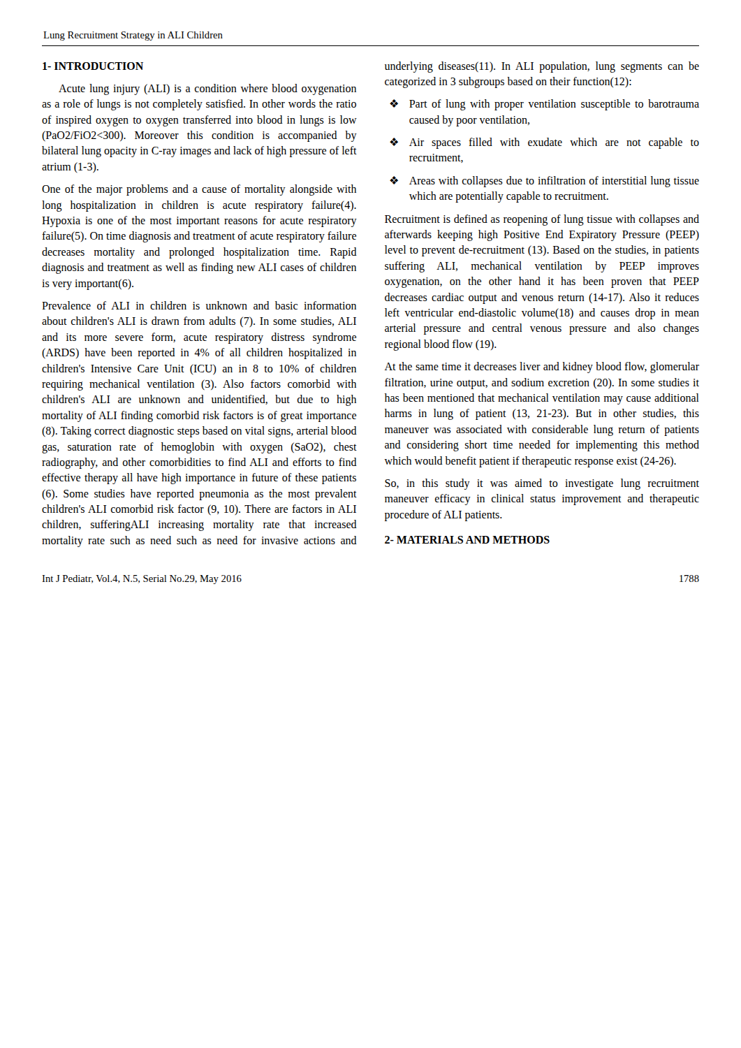Lung Recruitment Strategy in ALI Children
1- INTRODUCTION
Acute lung injury (ALI) is a condition where blood oxygenation as a role of lungs is not completely satisfied. In other words the ratio of inspired oxygen to oxygen transferred into blood in lungs is low (PaO2/FiO2<300). Moreover this condition is accompanied by bilateral lung opacity in C-ray images and lack of high pressure of left atrium (1-3).
One of the major problems and a cause of mortality alongside with long hospitalization in children is acute respiratory failure(4). Hypoxia is one of the most important reasons for acute respiratory failure(5). On time diagnosis and treatment of acute respiratory failure decreases mortality and prolonged hospitalization time. Rapid diagnosis and treatment as well as finding new ALI cases of children is very important(6).
Prevalence of ALI in children is unknown and basic information about children's ALI is drawn from adults (7). In some studies, ALI and its more severe form, acute respiratory distress syndrome (ARDS) have been reported in 4% of all children hospitalized in children's Intensive Care Unit (ICU) an in 8 to 10% of children requiring mechanical ventilation (3). Also factors comorbid with children's ALI are unknown and unidentified, but due to high mortality of ALI finding comorbid risk factors is of great importance (8). Taking correct diagnostic steps based on vital signs, arterial blood gas, saturation rate of hemoglobin with oxygen (SaO2), chest radiography, and other comorbidities to find ALI and efforts to find effective therapy all have high importance in future of these patients (6). Some studies have reported pneumonia as the most prevalent children's ALI comorbid risk factor (9, 10). There are factors in ALI children, sufferingALI increasing mortality rate that increased mortality rate such as need such as need for invasive actions and underlying diseases(11). In ALI population, lung segments can be categorized in 3 subgroups based on their function(12):
Part of lung with proper ventilation susceptible to barotrauma caused by poor ventilation,
Air spaces filled with exudate which are not capable to recruitment,
Areas with collapses due to infiltration of interstitial lung tissue which are potentially capable to recruitment.
Recruitment is defined as reopening of lung tissue with collapses and afterwards keeping high Positive End Expiratory Pressure (PEEP) level to prevent de-recruitment (13). Based on the studies, in patients suffering ALI, mechanical ventilation by PEEP improves oxygenation, on the other hand it has been proven that PEEP decreases cardiac output and venous return (14-17). Also it reduces left ventricular end-diastolic volume(18) and causes drop in mean arterial pressure and central venous pressure and also changes regional blood flow (19).
At the same time it decreases liver and kidney blood flow, glomerular filtration, urine output, and sodium excretion (20). In some studies it has been mentioned that mechanical ventilation may cause additional harms in lung of patient (13, 21-23). But in other studies, this maneuver was associated with considerable lung return of patients and considering short time needed for implementing this method which would benefit patient if therapeutic response exist (24-26).
So, in this study it was aimed to investigate lung recruitment maneuver efficacy in clinical status improvement and therapeutic procedure of ALI patients.
2- MATERIALS AND METHODS
Int J Pediatr, Vol.4, N.5, Serial No.29, May 2016 1788